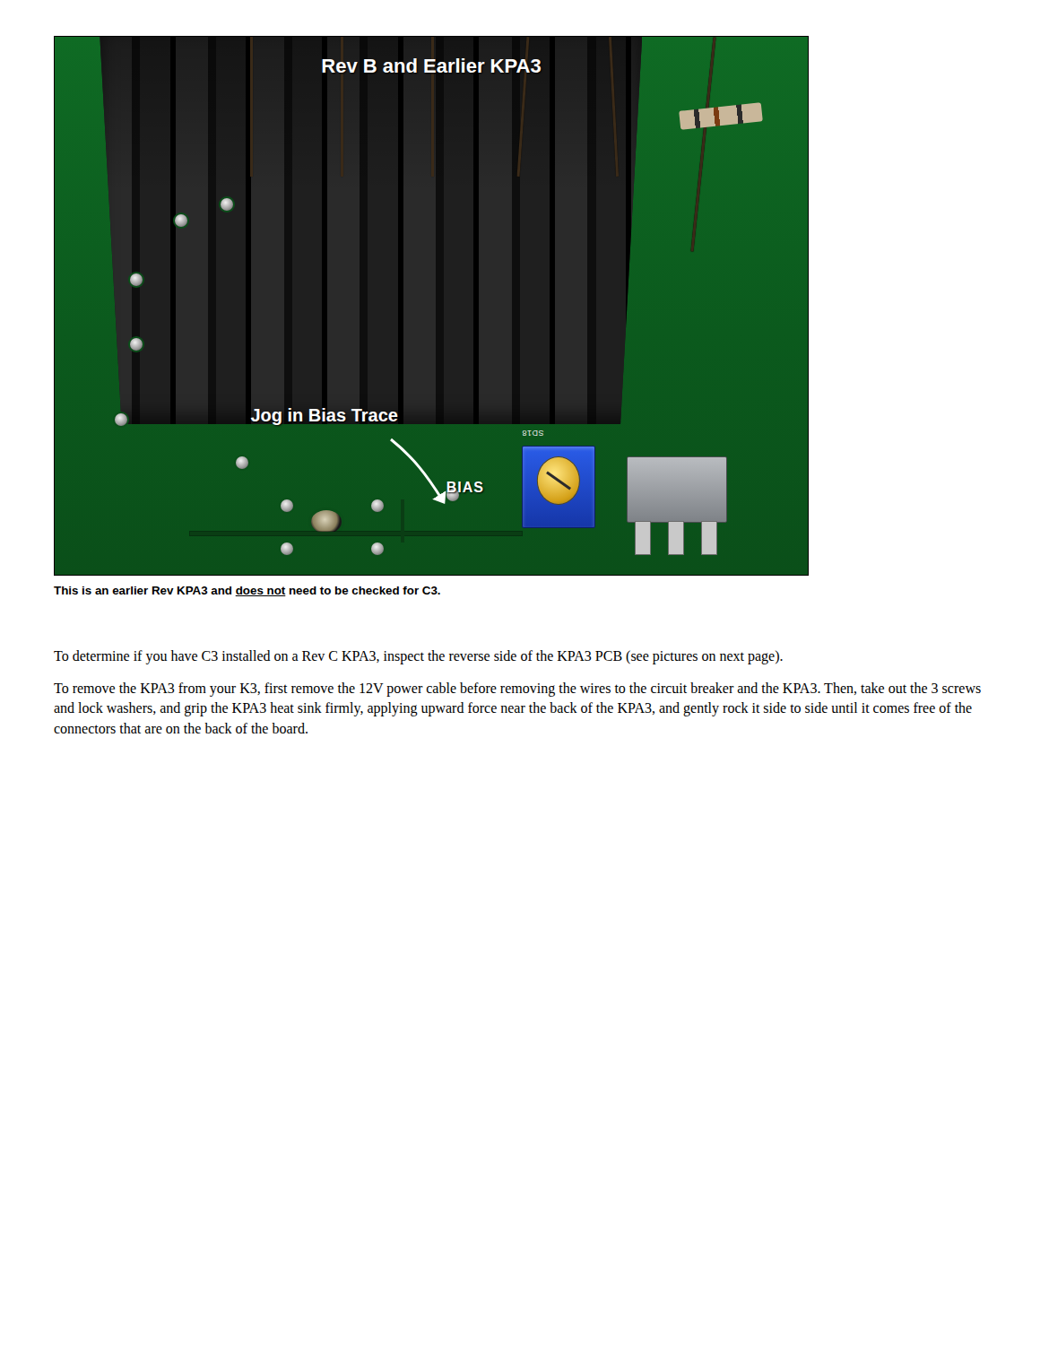SD18
Rev B and Earlier KPA3
Jog in Bias Trace
BIAS
This is an earlier Rev KPA3 and does not need to be checked for C3.
To determine if you have C3 installed on a Rev C KPA3, inspect the reverse side of the KPA3 PCB (see pictures on next page).
To remove the KPA3 from your K3, first remove the 12V power cable before removing the wires to the circuit breaker and the KPA3. Then, take out the 3 screws and lock washers, and grip the KPA3 heat sink firmly, applying upward force near the back of the KPA3, and gently rock it side to side until it comes free of the connectors that are on the back of the board.